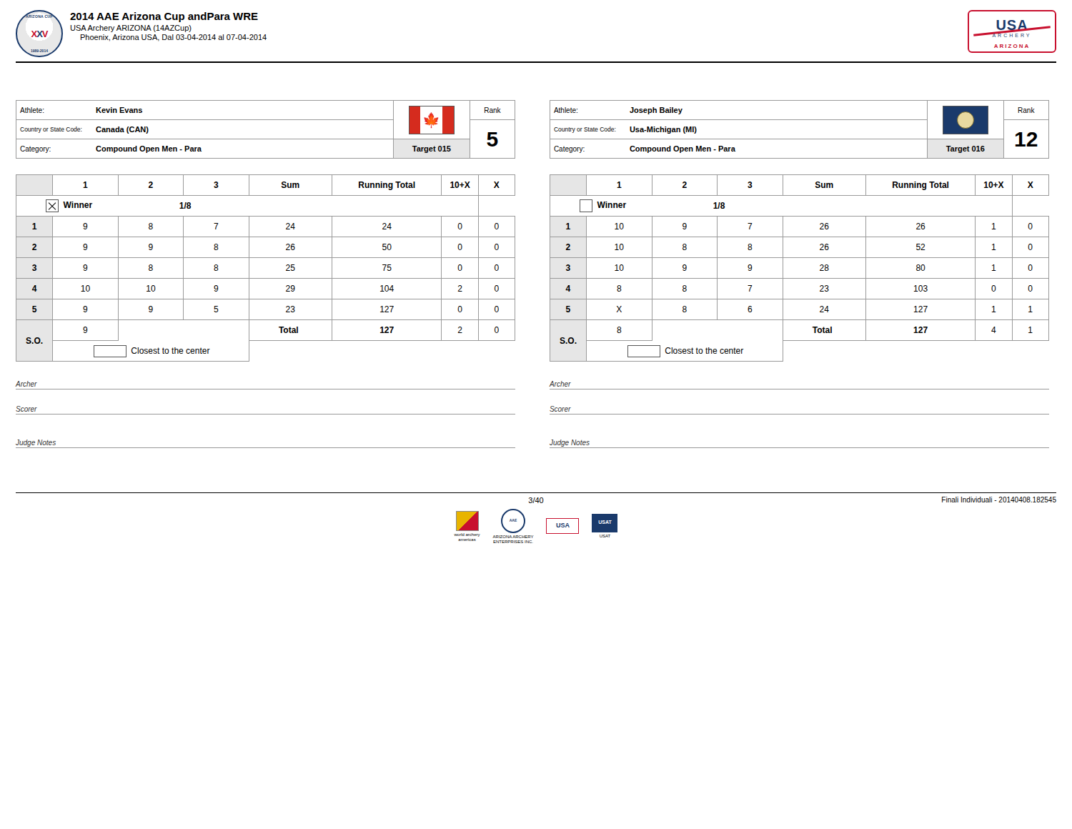XXV
2014 AAE Arizona Cup andPara WRE
USA Archery ARIZONA (14AZCup)
Phoenix, Arizona USA, Dal 03-04-2014 al 07-04-2014
USA
ARCHERY
ARIZONA
| Athlete: | Kevin Evans | 🍁 | Rank |
| Country or State Code: | Canada (CAN) | 5 |
| Category: | Compound Open Men - Para | Target 015 |
| Winner | 1/8 | |
| | 1 | 2 | 3 | Sum | Running Total | 10+X | X |
| 1 | 9 | 8 | 7 | 24 | 24 | 0 | 0 |
| 2 | 9 | 9 | 8 | 26 | 50 | 0 | 0 |
| 3 | 9 | 8 | 8 | 25 | 75 | 0 | 0 |
| 4 | 10 | 10 | 9 | 29 | 104 | 2 | 0 |
| 5 | 9 | 9 | 5 | 23 | 127 | 0 | 0 |
| S.O. | 9 | | | Total | 127 | 2 | 0 |
| Closest to the center | | | | |
Archer
Scorer
Judge Notes
| Athlete: | Joseph Bailey | | Rank |
| Country or State Code: | Usa-Michigan (MI) | 12 |
| Category: | Compound Open Men - Para | Target 016 |
| Winner | 1/8 | |
| | 1 | 2 | 3 | Sum | Running Total | 10+X | X |
| 1 | 10 | 9 | 7 | 26 | 26 | 1 | 0 |
| 2 | 10 | 8 | 8 | 26 | 52 | 1 | 0 |
| 3 | 10 | 9 | 9 | 28 | 80 | 1 | 0 |
| 4 | 8 | 8 | 7 | 23 | 103 | 0 | 0 |
| 5 | X | 8 | 6 | 24 | 127 | 1 | 1 |
| S.O. | 8 | | | Total | 127 | 4 | 1 |
| Closest to the center | | | | |
Archer
Scorer
Judge Notes
3/40
Finali Individuali - 20140408.182545
world archery
americas
AAE
ARIZONA ARCHERY
ENTERPRISES INC.
USA
USAT
USAT